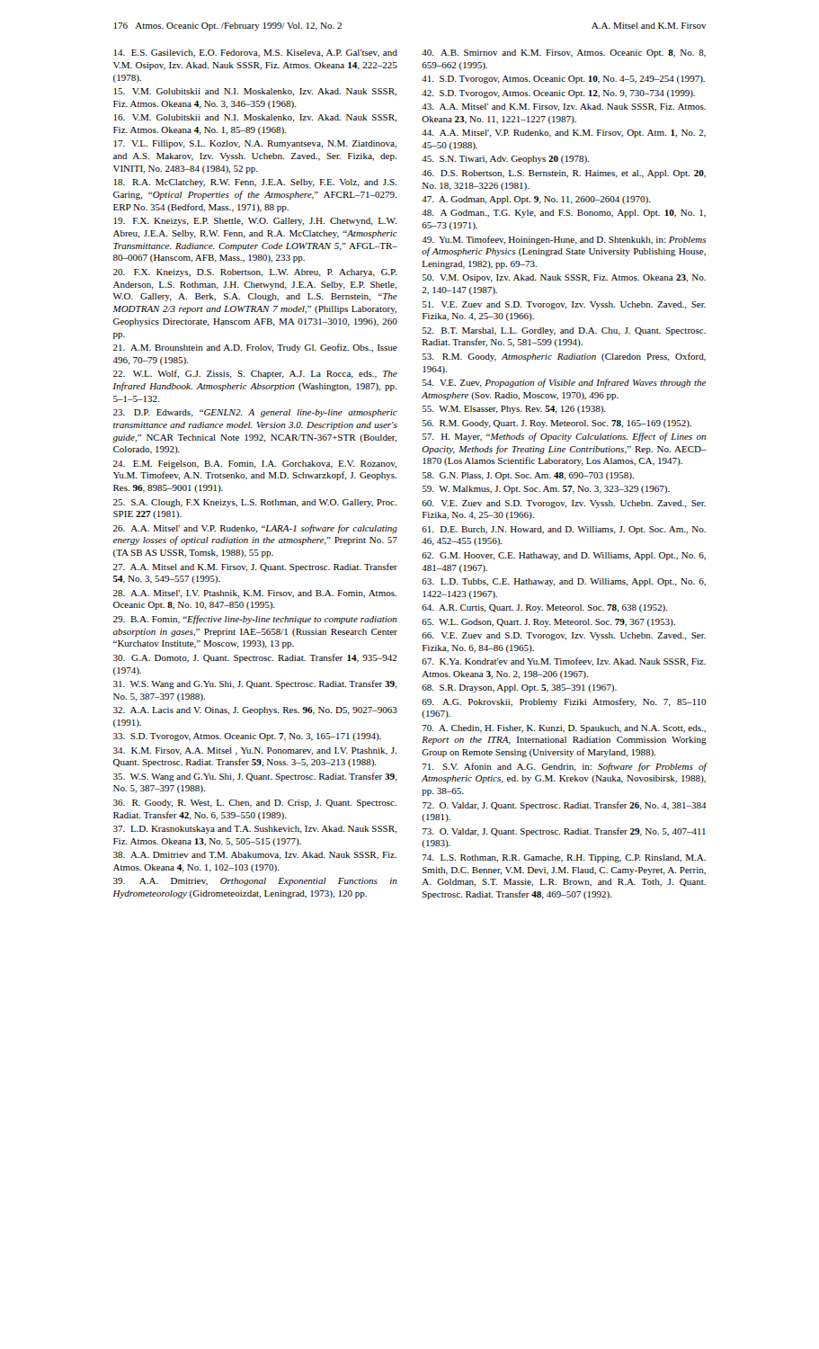176 Atmos. Oceanic Opt. /February 1999/ Vol. 12, No. 2
A.A. Mitsel and K.M. Firsov
14. E.S. Gasilevich, E.O. Fedorova, M.S. Kiseleva, A.P. Gal'tsev, and V.M. Osipov, Izv. Akad. Nauk SSSR, Fiz. Atmos. Okeana 14, 222–225 (1978).
15. V.M. Golubitskii and N.I. Moskalenko, Izv. Akad. Nauk SSSR, Fiz. Atmos. Okeana 4, No. 3, 346–359 (1968).
16. V.M. Golubitskii and N.I. Moskalenko, Izv. Akad. Nauk SSSR, Fiz. Atmos. Okeana 4, No. 1, 85–89 (1968).
17. V.L. Fillipov, S.L. Kozlov, N.A. Rumyantseva, N.M. Ziatdinova, and A.S. Makarov, Izv. Vyssh. Uchebn. Zaved., Ser. Fizika, dep. VINITI, No. 2483–84 (1984), 52 pp.
18. R.A. McClatchey, R.W. Fenn, J.E.A. Selby, F.E. Volz, and J.S. Garing, “Optical Properties of the Atmosphere,” AFCRL–71–0279. ERP No. 354 (Bedford, Mass., 1971), 88 pp.
19. F.X. Kneizys, E.P. Shettle, W.O. Gallery, J.H. Chetwynd, L.W. Abreu, J.E.A. Selby, R.W. Fenn, and R.A. McClatchey, “Atmospheric Transmittance. Radiance. Computer Code LOWTRAN 5,” AFGL–TR–80–0067 (Hanscom, AFB, Mass., 1980), 233 pp.
20. F.X. Kneizys, D.S. Robertson, L.W. Abreu, P. Acharya, G.P. Anderson, L.S. Rothman, J.H. Chetwynd, J.E.A. Selby, E.P. Shetle, W.O. Gallery, A. Berk, S.A. Clough, and L.S. Bernstein, “The MODTRAN 2/3 report and LOWTRAN 7 model,” (Phillips Laboratory, Geophysics Directorate, Hanscom AFB, MA 01731–3010, 1996), 260 pp.
21. A.M. Brounshtein and A.D. Frolov, Trudy Gl. Geofiz. Obs., Issue 496, 70–79 (1985).
22. W.L. Wolf, G.J. Zissis, S. Chapter, A.J. La Rocca, eds., The Infrared Handbook. Atmospheric Absorption (Washington, 1987), pp. 5–1–5–132.
23. D.P. Edwards, “GENLN2. A general line-by-line atmospheric transmittance and radiance model. Version 3.0. Description and user's guide,” NCAR Technical Note 1992, NCAR/TN-367+STR (Boulder, Colorado, 1992).
24. E.M. Feigelson, B.A. Fomin, I.A. Gorchakova, E.V. Rozanov, Yu.M. Timofeev, A.N. Trotsenko, and M.D. Schwarzkopf, J. Geophys. Res. 96, 8985–9001 (1991).
25. S.A. Clough, F.X Kneizys, L.S. Rothman, and W.O. Gallery, Proc. SPIE 227 (1981).
26. A.A. Mitsel' and V.P. Rudenko, “LARA-1 software for calculating energy losses of optical radiation in the atmosphere,” Preprint No. 57 (TA SB AS USSR, Tomsk, 1988), 55 pp.
27. A.A. Mitsel and K.M. Firsov, J. Quant. Spectrosc. Radiat. Transfer 54, No. 3, 549–557 (1995).
28. A.A. Mitsel', I.V. Ptashnik, K.M. Firsov, and B.A. Fomin, Atmos. Oceanic Opt. 8, No. 10, 847–850 (1995).
29. B.A. Fomin, “Effective line-by-line technique to compute radiation absorption in gases,” Preprint IAE–5658/1 (Russian Research Center “Kurchatov Institute,” Moscow, 1993), 13 pp.
30. G.A. Domoto, J. Quant. Spectrosc. Radiat. Transfer 14, 935–942 (1974).
31. W.S. Wang and G.Yu. Shi, J. Quant. Spectrosc. Radiat. Transfer 39, No. 5, 387–397 (1988).
32. A.A. Lacis and V. Oinas, J. Geophys. Res. 96, No. D5, 9027–9063 (1991).
33. S.D. Tvorogov, Atmos. Oceanic Opt. 7, No. 3, 165–171 (1994).
34. K.M. Firsov, A.A. Mitsel , Yu.N. Ponomarev, and I.V. Ptashnik, J. Quant. Spectrosc. Radiat. Transfer 59, Noss. 3–5, 203–213 (1988).
35. W.S. Wang and G.Yu. Shi, J. Quant. Spectrosc. Radiat. Transfer 39, No. 5, 387–397 (1988).
36. R. Goody, R. West, L. Chen, and D. Crisp, J. Quant. Spectrosc. Radiat. Transfer 42, No. 6, 539–550 (1989).
37. L.D. Krasnokutskaya and T.A. Sushkevich, Izv. Akad. Nauk SSSR, Fiz. Atmos. Okeana 13, No. 5, 505–515 (1977).
38. A.A. Dmitriev and T.M. Abakumova, Izv. Akad. Nauk SSSR, Fiz. Atmos. Okeana 4, No. 1, 102–103 (1970).
39. A.A. Dmitriev, Orthogonal Exponential Functions in Hydrometeorology (Gidrometeoizdat, Leningrad, 1973), 120 pp.
40. A.B. Smirnov and K.M. Firsov, Atmos. Oceanic Opt. 8, No. 8, 659–662 (1995).
41. S.D. Tvorogov, Atmos. Oceanic Opt. 10, No. 4–5, 249–254 (1997).
42. S.D. Tvorogov, Atmos. Oceanic Opt. 12, No. 9, 730–734 (1999).
43. A.A. Mitsel' and K.M. Firsov, Izv. Akad. Nauk SSSR, Fiz. Atmos. Okeana 23, No. 11, 1221–1227 (1987).
44. A.A. Mitsel', V.P. Rudenko, and K.M. Firsov, Opt. Atm. 1, No. 2, 45–50 (1988).
45. S.N. Tiwari, Adv. Geophys 20 (1978).
46. D.S. Robertson, L.S. Bernstein, R. Haimes, et al., Appl. Opt. 20, No. 18, 3218–3226 (1981).
47. A. Godman, Appl. Opt. 9, No. 11, 2600–2604 (1970).
48. A Godman., T.G. Kyle, and F.S. Bonomo, Appl. Opt. 10, No. 1, 65–73 (1971).
49. Yu.M. Timofeev, Hoiningen-Hune, and D. Shtenkukh, in: Problems of Atmospheric Physics (Leningrad State University Publishing House, Leningrad, 1982), pp. 69–73.
50. V.M. Osipov, Izv. Akad. Nauk SSSR, Fiz. Atmos. Okeana 23, No. 2, 140–147 (1987).
51. V.E. Zuev and S.D. Tvorogov, Izv. Vyssh. Uchebn. Zaved., Ser. Fizika, No. 4, 25–30 (1966).
52. B.T. Marshal, L.L. Gordley, and D.A. Chu, J. Quant. Spectrosc. Radiat. Transfer, No. 5, 581–599 (1994).
53. R.M. Goody, Atmospheric Radiation (Claredon Press, Oxford, 1964).
54. V.E. Zuev, Propagation of Visible and Infrared Waves through the Atmosphere (Sov. Radio, Moscow, 1970), 496 pp.
55. W.M. Elsasser, Phys. Rev. 54, 126 (1938).
56. R.M. Goody, Quart. J. Roy. Meteorol. Soc. 78, 165–169 (1952).
57. H. Mayer, “Methods of Opacity Calculations. Effect of Lines on Opacity, Methods for Treating Line Contributions,” Rep. No. AECD–1870 (Los Alamos Scientific Laboratory, Los Alamos, CA, 1947).
58. G.N. Plass, J. Opt. Soc. Am. 48, 690–703 (1958).
59. W. Malkmus, J. Opt. Soc. Am. 57, No. 3, 323–329 (1967).
60. V.E. Zuev and S.D. Tvorogov, Izv. Vyssh. Uchebn. Zaved., Ser. Fizika, No. 4, 25–30 (1966).
61. D.E. Burch, J.N. Howard, and D. Williams, J. Opt. Soc. Am., No. 46, 452–455 (1956).
62. G.M. Hoover, C.E. Hathaway, and D. Williams, Appl. Opt., No. 6, 481–487 (1967).
63. L.D. Tubbs, C.E. Hathaway, and D. Williams, Appl. Opt., No. 6, 1422–1423 (1967).
64. A.R. Curtis, Quart. J. Roy. Meteorol. Soc. 78, 638 (1952).
65. W.L. Godson, Quart. J. Roy. Meteorol. Soc. 79, 367 (1953).
66. V.E. Zuev and S.D. Tvorogov, Izv. Vyssh. Uchebn. Zaved., Ser. Fizika, No. 6, 84–86 (1965).
67. K.Ya. Kondrat'ev and Yu.M. Timofeev, Izv. Akad. Nauk SSSR, Fiz. Atmos. Okeana 3, No. 2, 198–206 (1967).
68. S.R. Drayson, Appl. Opt. 5, 385–391 (1967).
69. A.G. Pokrovskii, Problemy Fiziki Atmosfery, No. 7, 85–110 (1967).
70. A. Chedin, H. Fisher, K. Kunzi, D. Spaukuch, and N.A. Scott, eds., Report on the ITRA, International Radiation Commission Working Group on Remote Sensing (University of Maryland, 1988).
71. S.V. Afonin and A.G. Gendrin, in: Software for Problems of Atmospheric Optics, ed. by G.M. Krekov (Nauka, Novosibirsk, 1988), pp. 38–65.
72. O. Valdar, J. Quant. Spectrosc. Radiat. Transfer 26, No. 4, 381–384 (1981).
73. O. Valdar, J. Quant. Spectrosc. Radiat. Transfer 29, No. 5, 407–411 (1983).
74. L.S. Rothman, R.R. Gamache, R.H. Tipping, C.P. Rinsland, M.A. Smith, D.C. Benner, V.M. Devi, J.M. Flaud, C. Camy-Peyret, A. Perrin, A. Goldman, S.T. Massie, L.R. Brown, and R.A. Toth, J. Quant. Spectrosc. Radiat. Transfer 48, 469–507 (1992).